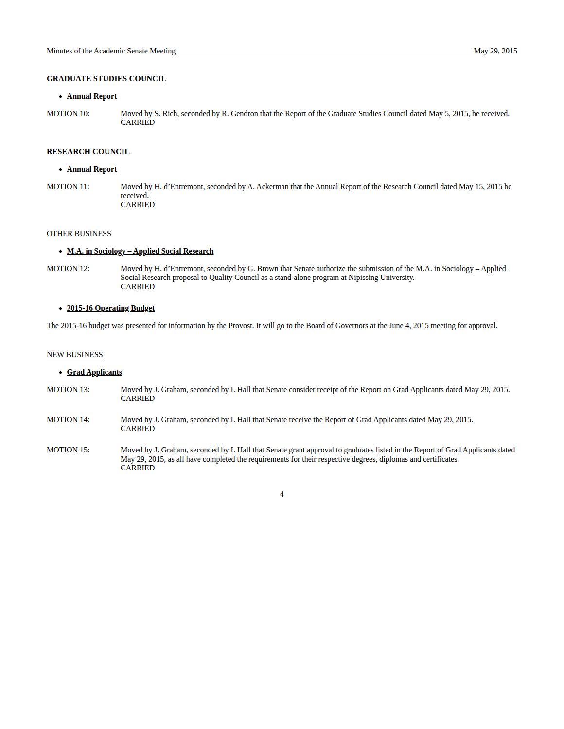Minutes of the Academic Senate Meeting May 29, 2015
GRADUATE STUDIES COUNCIL
Annual Report
MOTION 10:
Moved by S. Rich, seconded by R. Gendron that the Report of the Graduate Studies Council dated May 5, 2015, be received.
CARRIED
RESEARCH COUNCIL
Annual Report
MOTION 11:
Moved by H. d’Entremont, seconded by A. Ackerman that the Annual Report of the Research Council dated May 15, 2015 be received.
CARRIED
OTHER BUSINESS
M.A. in Sociology – Applied Social Research
MOTION 12:
Moved by H. d’Entremont, seconded by G. Brown that Senate authorize the submission of the M.A. in Sociology – Applied Social Research proposal to Quality Council as a stand-alone program at Nipissing University.
CARRIED
2015-16 Operating Budget
The 2015-16 budget was presented for information by the Provost. It will go to the Board of Governors at the June 4, 2015 meeting for approval.
NEW BUSINESS
Grad Applicants
MOTION 13:
Moved by J. Graham, seconded by I. Hall that Senate consider receipt of the Report on Grad Applicants dated May 29, 2015.
CARRIED
MOTION 14:
Moved by J. Graham, seconded by I. Hall that Senate receive the Report of Grad Applicants dated May 29, 2015.
CARRIED
MOTION 15:
Moved by J. Graham, seconded by I. Hall that Senate grant approval to graduates listed in the Report of Grad Applicants dated May 29, 2015, as all have completed the requirements for their respective degrees, diplomas and certificates.
CARRIED
4